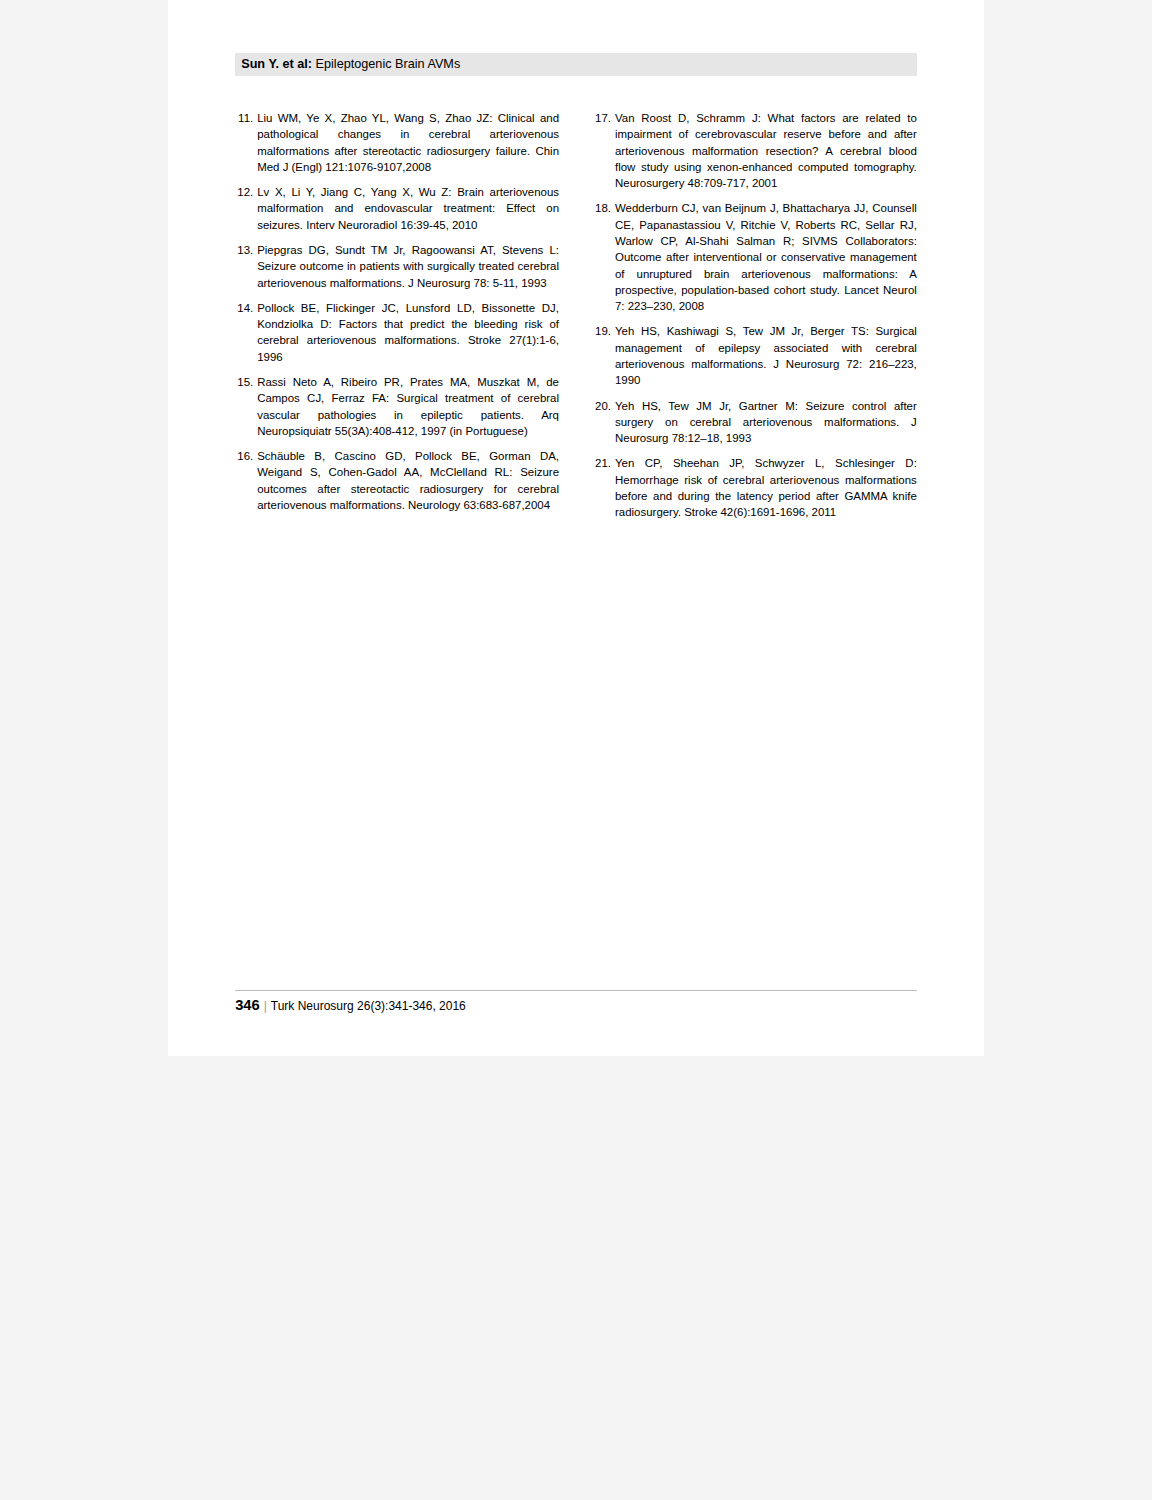Sun Y. et al: Epileptogenic Brain AVMs
11. Liu WM, Ye X, Zhao YL, Wang S, Zhao JZ: Clinical and pathological changes in cerebral arteriovenous malformations after stereotactic radiosurgery failure. Chin Med J (Engl) 121:1076-9107,2008
12. Lv X, Li Y, Jiang C, Yang X, Wu Z: Brain arteriovenous malformation and endovascular treatment: Effect on seizures. Interv Neuroradiol 16:39-45, 2010
13. Piepgras DG, Sundt TM Jr, Ragoowansi AT, Stevens L: Seizure outcome in patients with surgically treated cerebral arteriovenous malformations. J Neurosurg 78: 5-11, 1993
14. Pollock BE, Flickinger JC, Lunsford LD, Bissonette DJ, Kondziolka D: Factors that predict the bleeding risk of cerebral arteriovenous malformations. Stroke 27(1):1-6, 1996
15. Rassi Neto A, Ribeiro PR, Prates MA, Muszkat M, de Campos CJ, Ferraz FA: Surgical treatment of cerebral vascular pathologies in epileptic patients. Arq Neuropsiquiatr 55(3A):408-412, 1997 (in Portuguese)
16. Schäuble B, Cascino GD, Pollock BE, Gorman DA, Weigand S, Cohen-Gadol AA, McClelland RL: Seizure outcomes after stereotactic radiosurgery for cerebral arteriovenous malformations. Neurology 63:683-687,2004
17. Van Roost D, Schramm J: What factors are related to impairment of cerebrovascular reserve before and after arteriovenous malformation resection? A cerebral blood flow study using xenon-enhanced computed tomography. Neurosurgery 48:709-717, 2001
18. Wedderburn CJ, van Beijnum J, Bhattacharya JJ, Counsell CE, Papanastassiou V, Ritchie V, Roberts RC, Sellar RJ, Warlow CP, Al-Shahi Salman R; SIVMS Collaborators: Outcome after interventional or conservative management of unruptured brain arteriovenous malformations: A prospective, population-based cohort study. Lancet Neurol 7: 223–230, 2008
19. Yeh HS, Kashiwagi S, Tew JM Jr, Berger TS: Surgical management of epilepsy associated with cerebral arteriovenous malformations. J Neurosurg 72: 216–223, 1990
20. Yeh HS, Tew JM Jr, Gartner M: Seizure control after surgery on cerebral arteriovenous malformations. J Neurosurg 78:12–18, 1993
21. Yen CP, Sheehan JP, Schwyzer L, Schlesinger D: Hemorrhage risk of cerebral arteriovenous malformations before and during the latency period after GAMMA knife radiosurgery. Stroke 42(6):1691-1696, 2011
346|Turk Neurosurg 26(3):341-346, 2016